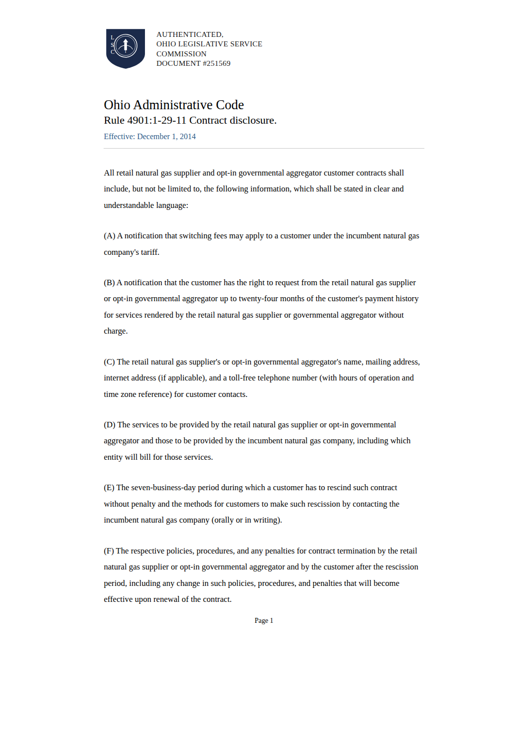I L S C
AUTHENTICATED,
OHIO LEGISLATIVE SERVICE
COMMISSION
DOCUMENT #251569
Ohio Administrative Code
Rule 4901:1-29-11 Contract disclosure.
Effective: December 1, 2014
All retail natural gas supplier and opt-in governmental aggregator customer contracts shall include, but not be limited to, the following information, which shall be stated in clear and understandable language:
(A) A notification that switching fees may apply to a customer under the incumbent natural gas company's tariff.
(B) A notification that the customer has the right to request from the retail natural gas supplier or opt-in governmental aggregator up to twenty-four months of the customer's payment history for services rendered by the retail natural gas supplier or governmental aggregator without charge.
(C) The retail natural gas supplier's or opt-in governmental aggregator's name, mailing address, internet address (if applicable), and a toll-free telephone number (with hours of operation and time zone reference) for customer contacts.
(D) The services to be provided by the retail natural gas supplier or opt-in governmental aggregator and those to be provided by the incumbent natural gas company, including which entity will bill for those services.
(E) The seven-business-day period during which a customer has to rescind such contract without penalty and the methods for customers to make such rescission by contacting the incumbent natural gas company (orally or in writing).
(F) The respective policies, procedures, and any penalties for contract termination by the retail natural gas supplier or opt-in governmental aggregator and by the customer after the rescission period, including any change in such policies, procedures, and penalties that will become effective upon renewal of the contract.
Page 1